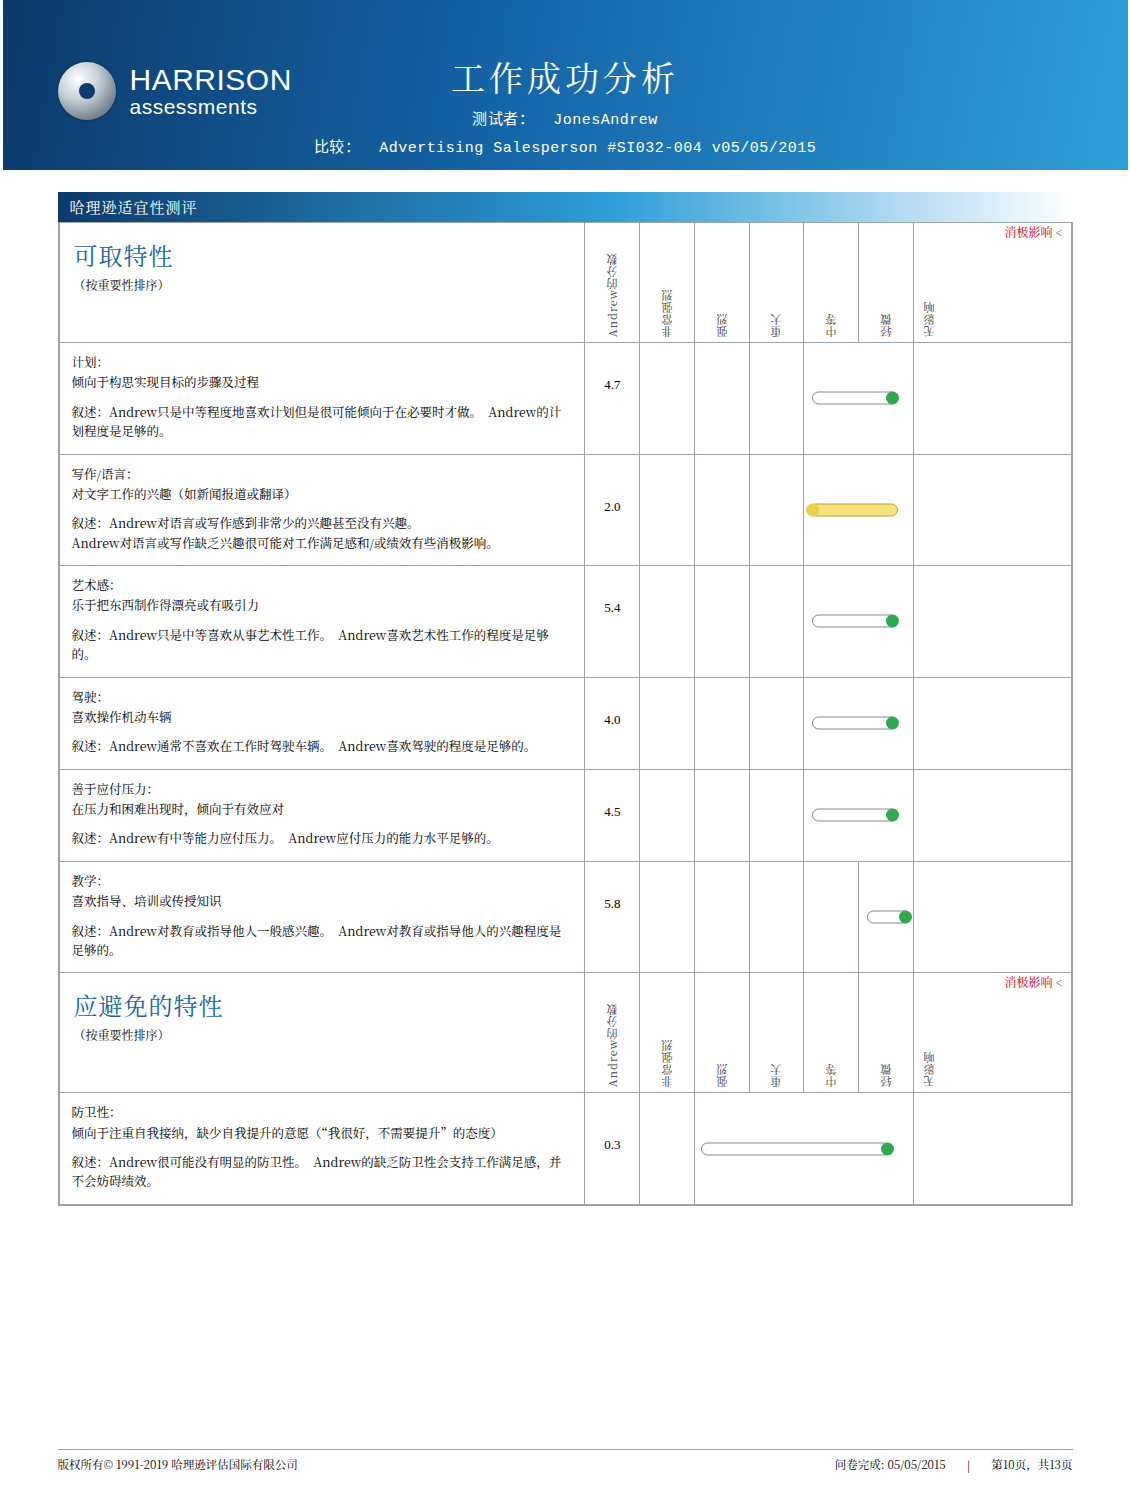HARRISON
assessments
工作成功分析
测试者： JonesAndrew
比较： Advertising Salesperson #SI032-004 v05/05/2015
哈理逊适宜性测评
| 可取特性 （按重要性排序） | Andrew的分数 | 非常强烈 | 强烈 | 重大 | 中等 | 轻微 | 消极影响 < 无影响 |
| 计划： 倾向于构思实现目标的步骤及过程 叙述：Andrew只是中等程度地喜欢计划但是很可能倾向于在必要时才做。 Andrew的计划程度是足够的。 | 4.7 | | | | | |
| 写作/语言： 对文字工作的兴趣（如新闻报道或翻译） 叙述：Andrew对语言或写作感到非常少的兴趣甚至没有兴趣。 Andrew对语言或写作缺乏兴趣很可能对工作满足感和/或绩效有些消极影响。 | 2.0 | | | | | |
| 艺术感： 乐于把东西制作得漂亮或有吸引力 叙述：Andrew只是中等喜欢从事艺术性工作。 Andrew喜欢艺术性工作的程度是足够的。 | 5.4 | | | | | |
| 驾驶： 喜欢操作机动车辆 叙述：Andrew通常不喜欢在工作时驾驶车辆。 Andrew喜欢驾驶的程度是足够的。 | 4.0 | | | | | |
| 善于应付压力： 在压力和困难出现时，倾向于有效应对 叙述：Andrew有中等能力应付压力。 Andrew应付压力的能力水平足够的。 | 4.5 | | | | | |
| 教学： 喜欢指导、培训或传授知识 叙述：Andrew对教育或指导他人一般感兴趣。 Andrew对教育或指导他人的兴趣程度是足够的。 | 5.8 | | | | | | |
| 应避免的特性 （按重要性排序） | Andrew的分数 | 非常强烈 | 强烈 | 重大 | 中等 | 轻微 | 消极影响 < 无影响 |
| 防卫性： 倾向于注重自我接纳，缺少自我提升的意愿（“我很好，不需要提升”的态度） 叙述：Andrew很可能没有明显的防卫性。 Andrew的缺乏防卫性会支持工作满足感，并不会妨碍绩效。 | 0.3 | | | |
版权所有© 1991-2019 哈理逊评估国际有限公司
问卷完成: 05/05/2015 | 第10页，共13页